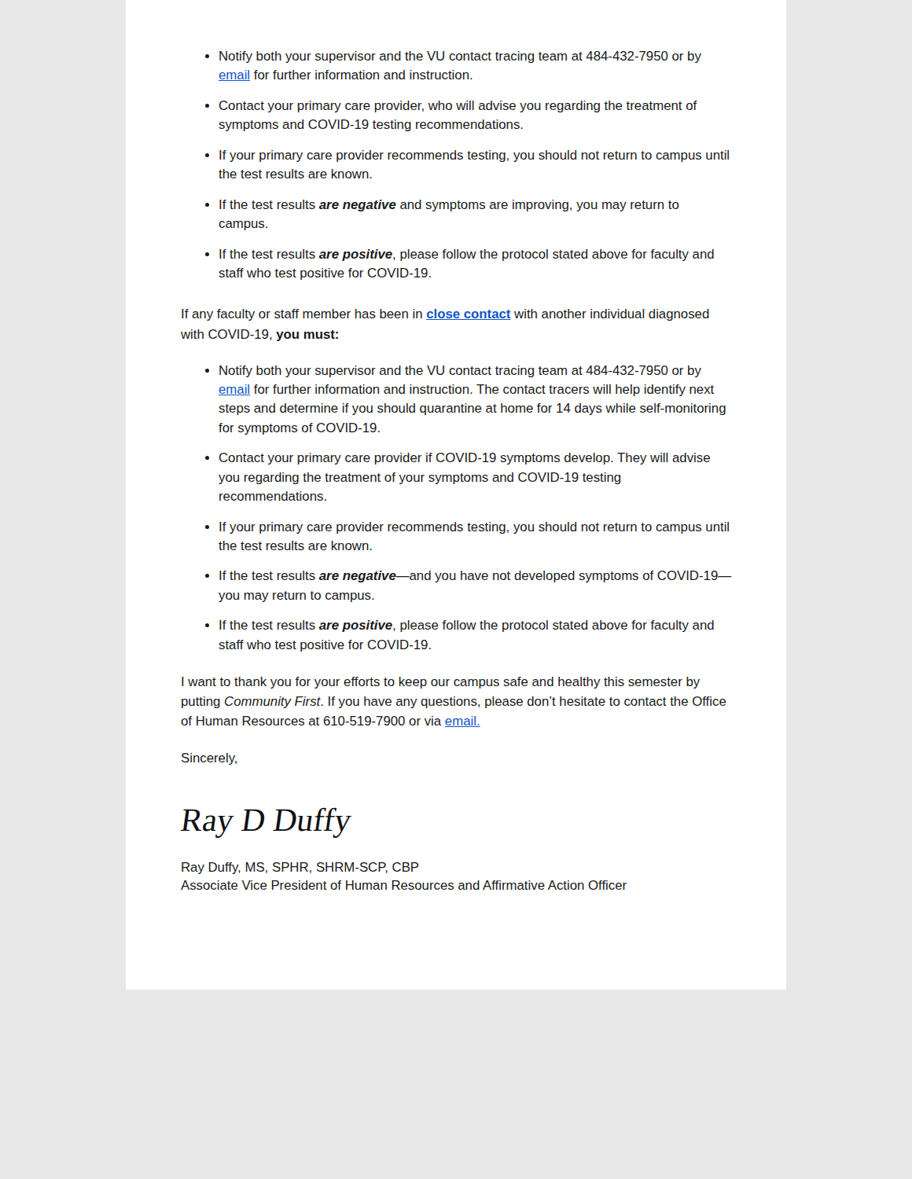Notify both your supervisor and the VU contact tracing team at 484-432-7950 or by email for further information and instruction.
Contact your primary care provider, who will advise you regarding the treatment of symptoms and COVID-19 testing recommendations.
If your primary care provider recommends testing, you should not return to campus until the test results are known.
If the test results are negative and symptoms are improving, you may return to campus.
If the test results are positive, please follow the protocol stated above for faculty and staff who test positive for COVID-19.
If any faculty or staff member has been in close contact with another individual diagnosed with COVID-19, you must:
Notify both your supervisor and the VU contact tracing team at 484-432-7950 or by email for further information and instruction. The contact tracers will help identify next steps and determine if you should quarantine at home for 14 days while self-monitoring for symptoms of COVID-19.
Contact your primary care provider if COVID-19 symptoms develop. They will advise you regarding the treatment of your symptoms and COVID-19 testing recommendations.
If your primary care provider recommends testing, you should not return to campus until the test results are known.
If the test results are negative—and you have not developed symptoms of COVID-19—you may return to campus.
If the test results are positive, please follow the protocol stated above for faculty and staff who test positive for COVID-19.
I want to thank you for your efforts to keep our campus safe and healthy this semester by putting Community First. If you have any questions, please don’t hesitate to contact the Office of Human Resources at 610-519-7900 or via email.
Sincerely,
Ray D Duffy
Ray Duffy, MS, SPHR, SHRM-SCP, CBP
Associate Vice President of Human Resources and Affirmative Action Officer